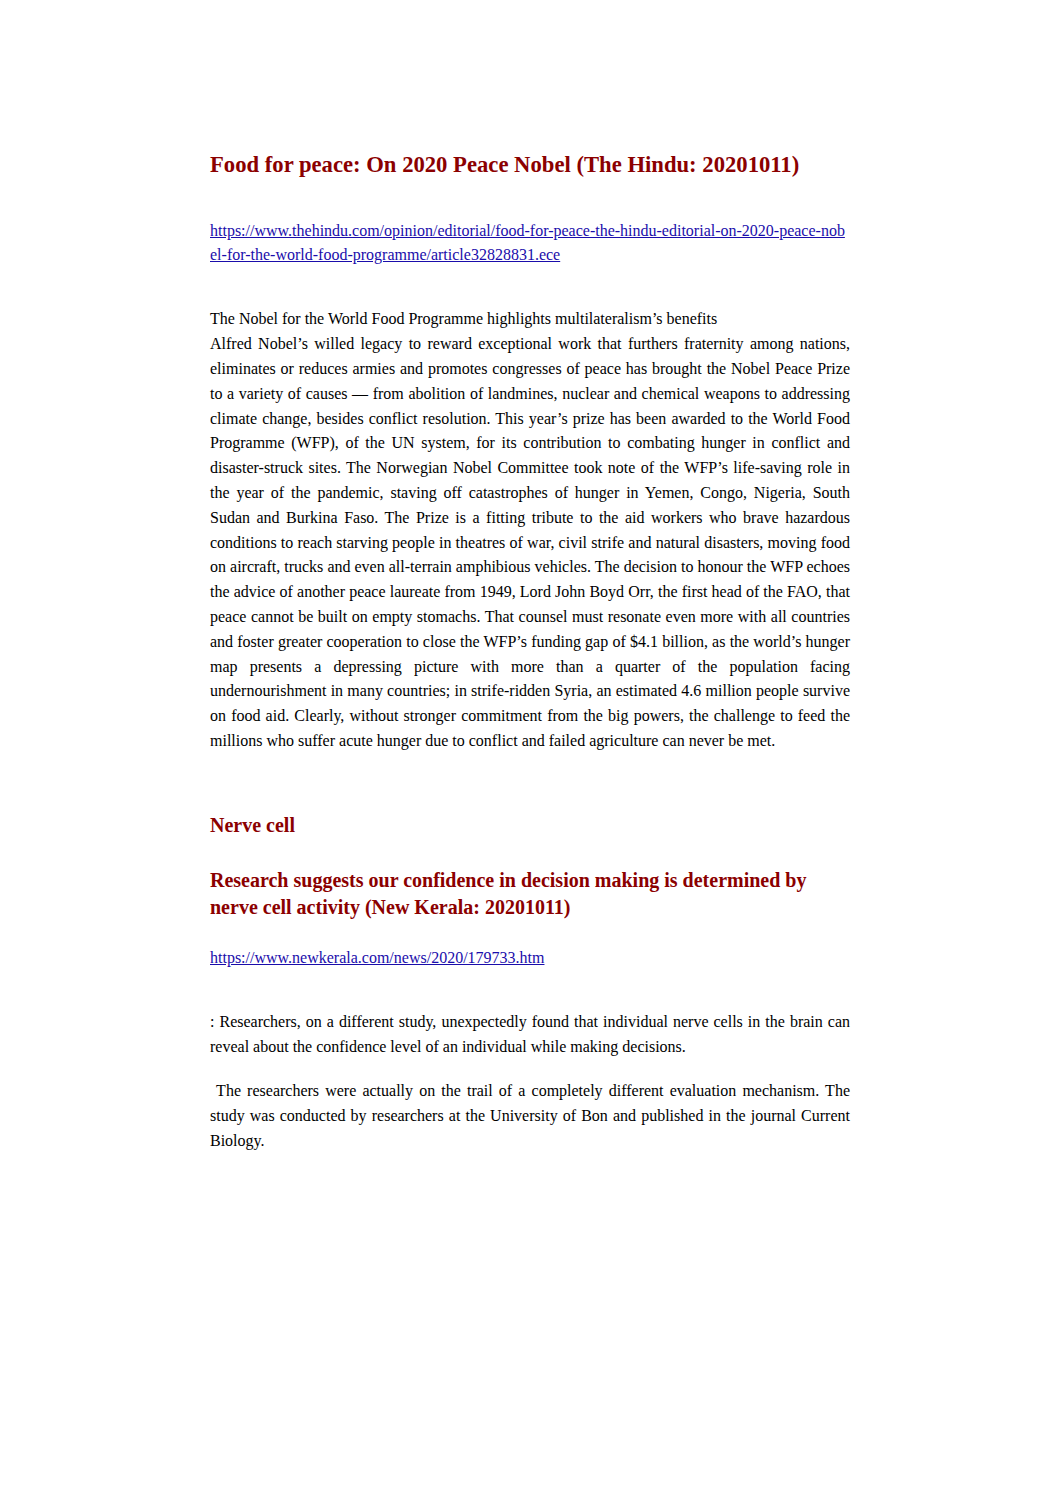Food for peace: On 2020 Peace Nobel (The Hindu: 20201011)
https://www.thehindu.com/opinion/editorial/food-for-peace-the-hindu-editorial-on-2020-peace-nobel-for-the-world-food-programme/article32828831.ece
The Nobel for the World Food Programme highlights multilateralism’s benefits
Alfred Nobel’s willed legacy to reward exceptional work that furthers fraternity among nations, eliminates or reduces armies and promotes congresses of peace has brought the Nobel Peace Prize to a variety of causes — from abolition of landmines, nuclear and chemical weapons to addressing climate change, besides conflict resolution. This year’s prize has been awarded to the World Food Programme (WFP), of the UN system, for its contribution to combating hunger in conflict and disaster-struck sites. The Norwegian Nobel Committee took note of the WFP’s life-saving role in the year of the pandemic, staving off catastrophes of hunger in Yemen, Congo, Nigeria, South Sudan and Burkina Faso. The Prize is a fitting tribute to the aid workers who brave hazardous conditions to reach starving people in theatres of war, civil strife and natural disasters, moving food on aircraft, trucks and even all-terrain amphibious vehicles. The decision to honour the WFP echoes the advice of another peace laureate from 1949, Lord John Boyd Orr, the first head of the FAO, that peace cannot be built on empty stomachs. That counsel must resonate even more with all countries and foster greater cooperation to close the WFP’s funding gap of $4.1 billion, as the world’s hunger map presents a depressing picture with more than a quarter of the population facing undernourishment in many countries; in strife-ridden Syria, an estimated 4.6 million people survive on food aid. Clearly, without stronger commitment from the big powers, the challenge to feed the millions who suffer acute hunger due to conflict and failed agriculture can never be met.
Nerve cell
Research suggests our confidence in decision making is determined by nerve cell activity (New Kerala: 20201011)
https://www.newkerala.com/news/2020/179733.htm
: Researchers, on a different study, unexpectedly found that individual nerve cells in the brain can reveal about the confidence level of an individual while making decisions.
The researchers were actually on the trail of a completely different evaluation mechanism. The study was conducted by researchers at the University of Bon and published in the journal Current Biology.